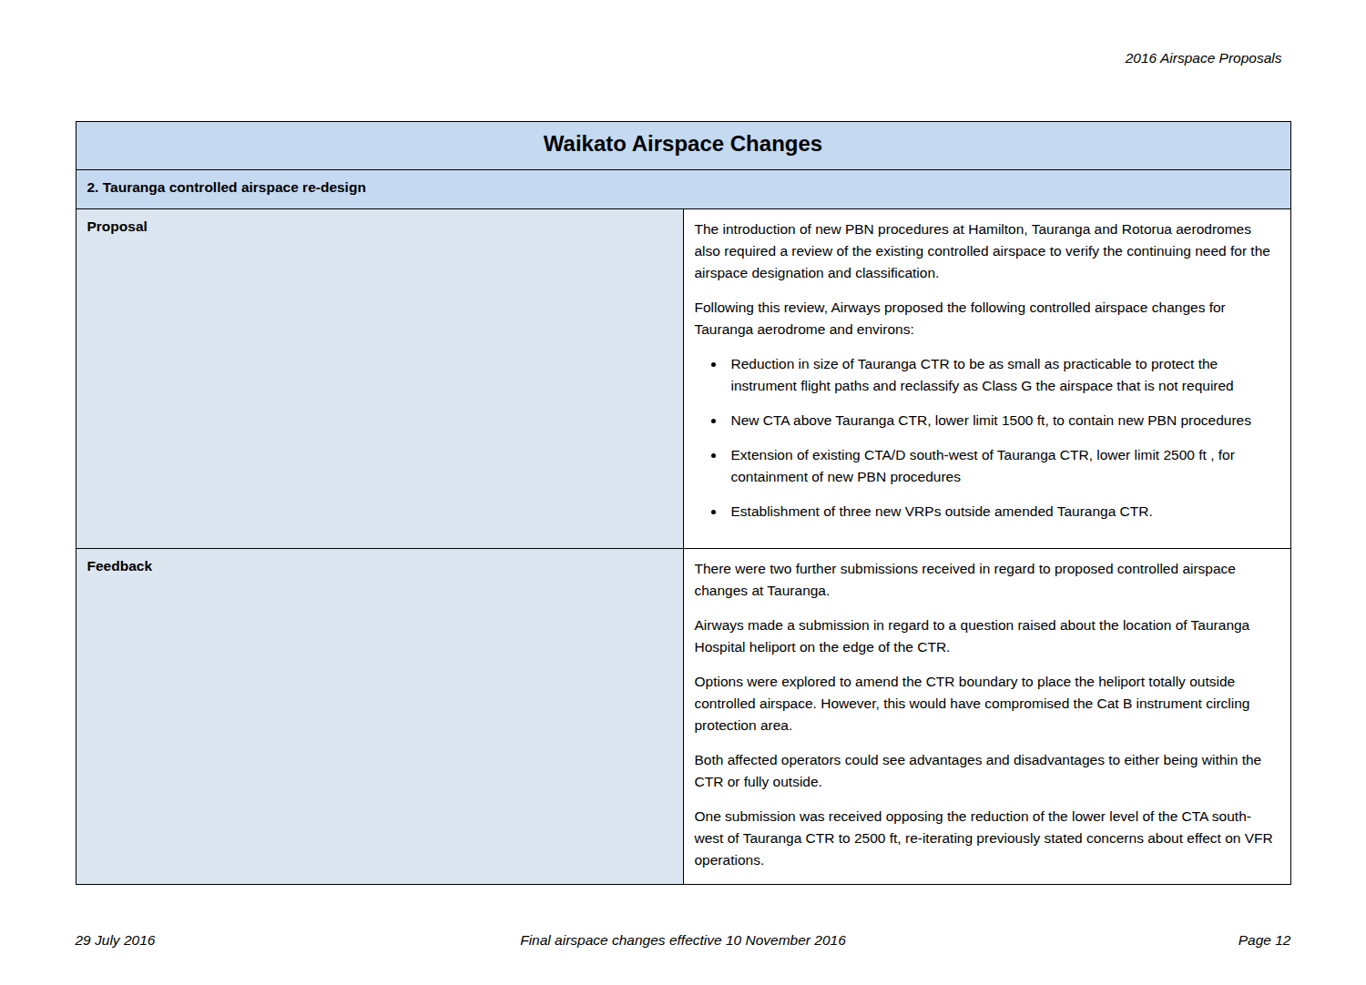2016 Airspace Proposals
| Waikato Airspace Changes |
| 2. Tauranga controlled airspace re-design |
| Proposal | The introduction of new PBN procedures at Hamilton, Tauranga and Rotorua aerodromes also required a review of the existing controlled airspace to verify the continuing need for the airspace designation and classification. Following this review, Airways proposed the following controlled airspace changes for Tauranga aerodrome and environs: Reduction in size of Tauranga CTR to be as small as practicable to protect the instrument flight paths and reclassify as Class G the airspace that is not required New CTA above Tauranga CTR, lower limit 1500 ft, to contain new PBN procedures Extension of existing CTA/D south-west of Tauranga CTR, lower limit 2500 ft , for containment of new PBN procedures Establishment of three new VRPs outside amended Tauranga CTR. |
| Feedback | There were two further submissions received in regard to proposed controlled airspace changes at Tauranga. Airways made a submission in regard to a question raised about the location of Tauranga Hospital heliport on the edge of the CTR. Options were explored to amend the CTR boundary to place the heliport totally outside controlled airspace. However, this would have compromised the Cat B instrument circling protection area. Both affected operators could see advantages and disadvantages to either being within the CTR or fully outside. One submission was received opposing the reduction of the lower level of the CTA south-west of Tauranga CTR to 2500 ft, re-iterating previously stated concerns about effect on VFR operations. |
29 July 2016
Final airspace changes effective 10 November 2016
Page 12